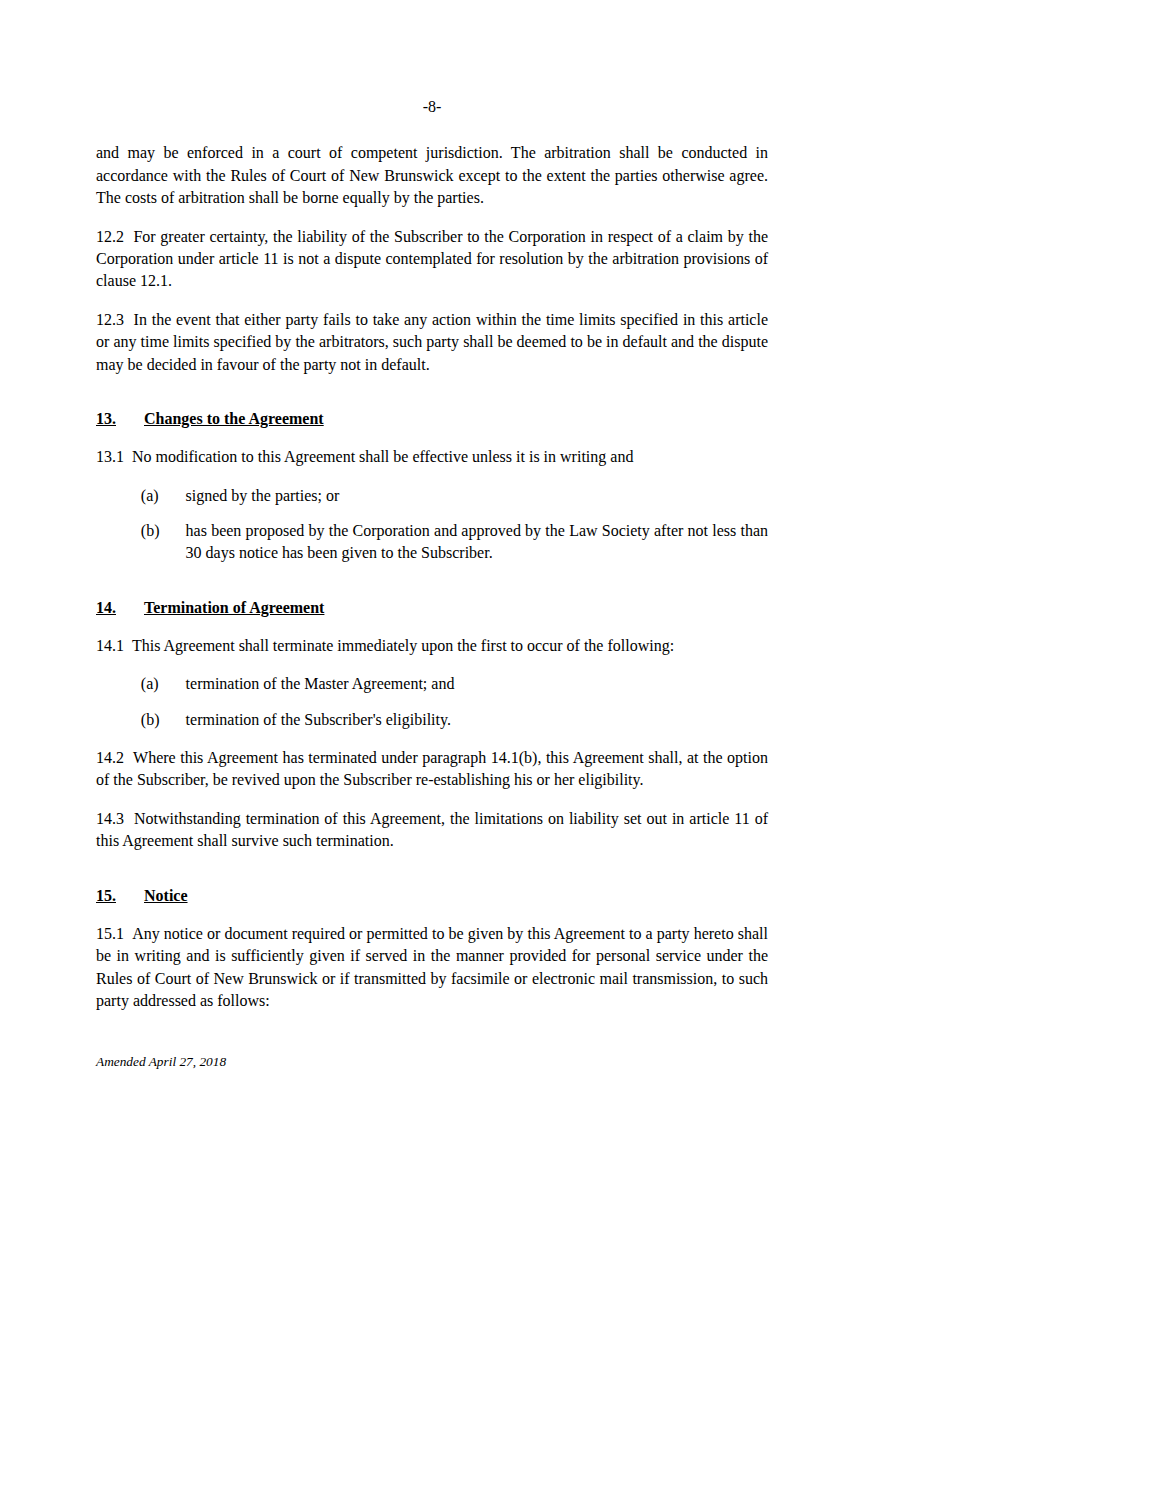-8-
and may be enforced in a court of competent jurisdiction. The arbitration shall be conducted in accordance with the Rules of Court of New Brunswick except to the extent the parties otherwise agree. The costs of arbitration shall be borne equally by the parties.
12.2 For greater certainty, the liability of the Subscriber to the Corporation in respect of a claim by the Corporation under article 11 is not a dispute contemplated for resolution by the arbitration provisions of clause 12.1.
12.3 In the event that either party fails to take any action within the time limits specified in this article or any time limits specified by the arbitrators, such party shall be deemed to be in default and the dispute may be decided in favour of the party not in default.
13. Changes to the Agreement
13.1 No modification to this Agreement shall be effective unless it is in writing and
(a) signed by the parties; or
(b) has been proposed by the Corporation and approved by the Law Society after not less than 30 days notice has been given to the Subscriber.
14. Termination of Agreement
14.1 This Agreement shall terminate immediately upon the first to occur of the following:
(a) termination of the Master Agreement; and
(b) termination of the Subscriber's eligibility.
14.2 Where this Agreement has terminated under paragraph 14.1(b), this Agreement shall, at the option of the Subscriber, be revived upon the Subscriber re-establishing his or her eligibility.
14.3 Notwithstanding termination of this Agreement, the limitations on liability set out in article 11 of this Agreement shall survive such termination.
15. Notice
15.1 Any notice or document required or permitted to be given by this Agreement to a party hereto shall be in writing and is sufficiently given if served in the manner provided for personal service under the Rules of Court of New Brunswick or if transmitted by facsimile or electronic mail transmission, to such party addressed as follows:
Amended April 27, 2018